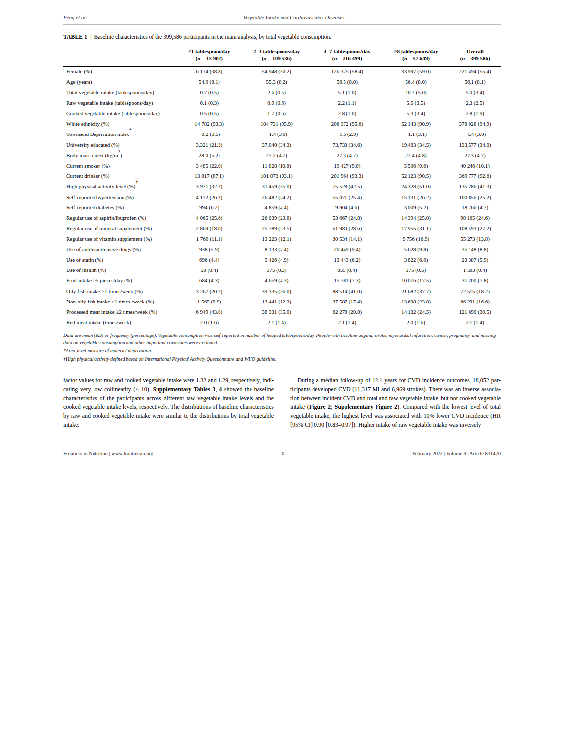Feng et al.
Vegetable Intake and Cardiovascular Diseases
TABLE 1|Baseline characteristics of the 399,586 participants in the main analysis, by total vegetable consumption.
| | ≤1 tablespoon/day ( n = 15 902) | 2–3 tablespoons/day ( n = 109 536) | 4–7 tablespoons/day ( n = 216 499) | ≥8 tablespoons/day ( n = 57 649) | Overall ( n = 399 586) |
| --- | --- | --- | --- | --- | --- |
| Female (%) | 6 174 (38.8) | 54 948 (50.2) | 126 375 (58.4) | 33 997 (59.0) | 221 494 (55.4) |
| Age (years) | 54.0 (8.1) | 55.3 (8.2) | 56.5 (8.0) | 56.4 (8.0) | 56.1 (8.1) |
| Total vegetable intake (tablespoons/day) | 0.7 (0.5) | 2.6 (0.5) | 5.1 (1.0) | 10.7 (5.0) | 5.0 (3.4) |
| Raw vegetable intake (tablespoons/day) | 0.1 (0.3) | 0.9 (0.6) | 2.2 (1.1) | 5.5 (3.5) | 2.3 (2.5) |
| Cooked vegetable intake (tablespoons/day) | 0.5 (0.5) | 1.7 (0.6) | 2.8 (1.0) | 5.3 (3.4) | 2.8 (1.9) |
| White ethnicity (%) | 14 782 (93.3) | 104 731 (95.9) | 206 372 (95.6) | 52 143 (90.9) | 378 028 (94.9) |
| Townsend Deprivation index * | −0.2 (3.5) | −1.4 (3.0) | −1.5 (2.9) | −1.1 (3.1) | −1.4 (3.0) |
| University educated (%) | 3,321 (21.3) | 37,040 (34.3) | 73,733 (34.6) | 19,483 (34.5) | 133,577 (34.0) |
| Body mass index (kg/m 2 ) | 28.0 (5.2) | 27.2 (4.7) | 27.3 (4.7) | 27.4 (4.8) | 27.3 (4.7) |
| Current smoker (%) | 3 485 (22.0) | 11 828 (10.8) | 19 427 (9.0) | 5 506 (9.6) | 40 246 (10.1) |
| Current drinker (%) | 13 817 (87.1) | 101 873 (93.1) | 201 964 (93.3) | 52 123 (90.5) | 369 777 (92.6) |
| High physical activity level (%) † | 3 971 (32.2) | 31 459 (35.0) | 75 528 (42.5) | 24 328 (51.0) | 135 286 (41.3) |
| Self-reported hypertension (%) | 4 172 (26.2) | 26 482 (24.2) | 55 071 (25.4) | 15 131 (26.2) | 100 856 (25.2) |
| Self-reported diabetes (%) | 994 (6.2) | 4 859 (4.4) | 9 904 (4.6) | 3 009 (5.2) | 18 766 (4.7) |
| Regular use of aspirin/ibuprofen (%) | 4 065 (25.6) | 26 039 (23.8) | 53 667 (24.8) | 14 394 (25.0) | 98 165 (24.6) |
| Regular use of mineral supplement (%) | 2 869 (18.0) | 25 789 (23.5) | 61 980 (28.6) | 17 955 (31.1) | 108 593 (27.2) |
| Regular use of vitamin supplement (%) | 1 760 (11.1) | 13 223 (12.1) | 30 534 (14.1) | 9 756 (16.9) | 55 273 (13.8) |
| Use of antihypertensive drugs (%) | 938 (5.9) | 8 133 (7.4) | 20 449 (9.4) | 5 628 (9.8) | 35 148 (8.8) |
| Use of statin (%) | 696 (4.4) | 5 426 (4.9) | 13 443 (6.2) | 3 822 (6.6) | 23 387 (5.9) |
| Use of insulin (%) | 58 (0.4) | 375 (0.3) | 855 (0.4) | 275 (0.5) | 1 563 (0.4) |
| Fruit intake ≥5 pieces/day (%) | 684 (4.3) | 4 659 (4.3) | 15 781 (7.3) | 10 076 (17.5) | 31 200 (7.8) |
| Oily fish intake >1 times/week (%) | 3 267 (20.7) | 39 335 (36.0) | 88 514 (41.0) | 21 682 (37.7) | 72 515 (18.2) |
| Non-oily fish intake >1 times /week (%) | 1 565 (9.9) | 13 441 (12.3) | 37 587 (17.4) | 13 698 (23.8) | 66 291 (16.6) |
| Processed meat intake ≥2 times/week (%) | 6 949 (43.8) | 38 331 (35.0) | 62 278 (28.8) | 14 132 (24.5) | 121 690 (30.5) |
| Red meat intake (times/week) | 2.0 (1.6) | 2.1 (1.4) | 2.1 (1.4) | 2.0 (1.6) | 2.1 (1.4) |
Data are mean (SD) or frequency (percentage). Vegetable consumption was self-reported in number of heaped tablespoons/day. People with baseline angina, stroke, myocardial infarction, cancer, pregnancy, and missing data on vegetable consumption and other important covariates were excluded.
*Area-level measure of material deprivation.
†High physical activity defined based on International Physical Activity Questionnaire and WHO guideline.
factor values for raw and cooked vegetable intake were 1.32 and 1.29, respectively, indicating very low collinearity (< 10). Supplementary Tables 3, 4 showed the baseline characteristics of the participants across different raw vegetable intake levels and the cooked vegetable intake levels, respectively. The distributions of baseline characteristics by raw and cooked vegetable intake were similar to the distributions by total vegetable intake.
During a median follow-up of 12.1 years for CVD incidence outcomes, 18,052 participants developed CVD (11,317 MI and 6,969 strokes). There was an inverse association between incident CVD and total and raw vegetable intake, but not cooked vegetable intake (Figure 2; Supplementary Figure 2). Compared with the lowest level of total vegetable intake, the highest level was associated with 10% lower CVD incidence (HR [95% CI] 0.90 [0.83–0.97]). Higher intake of raw vegetable intake was inversely
Frontiers in Nutrition | www.frontiersin.org
4
February 2022 | Volume 9 | Article 831470